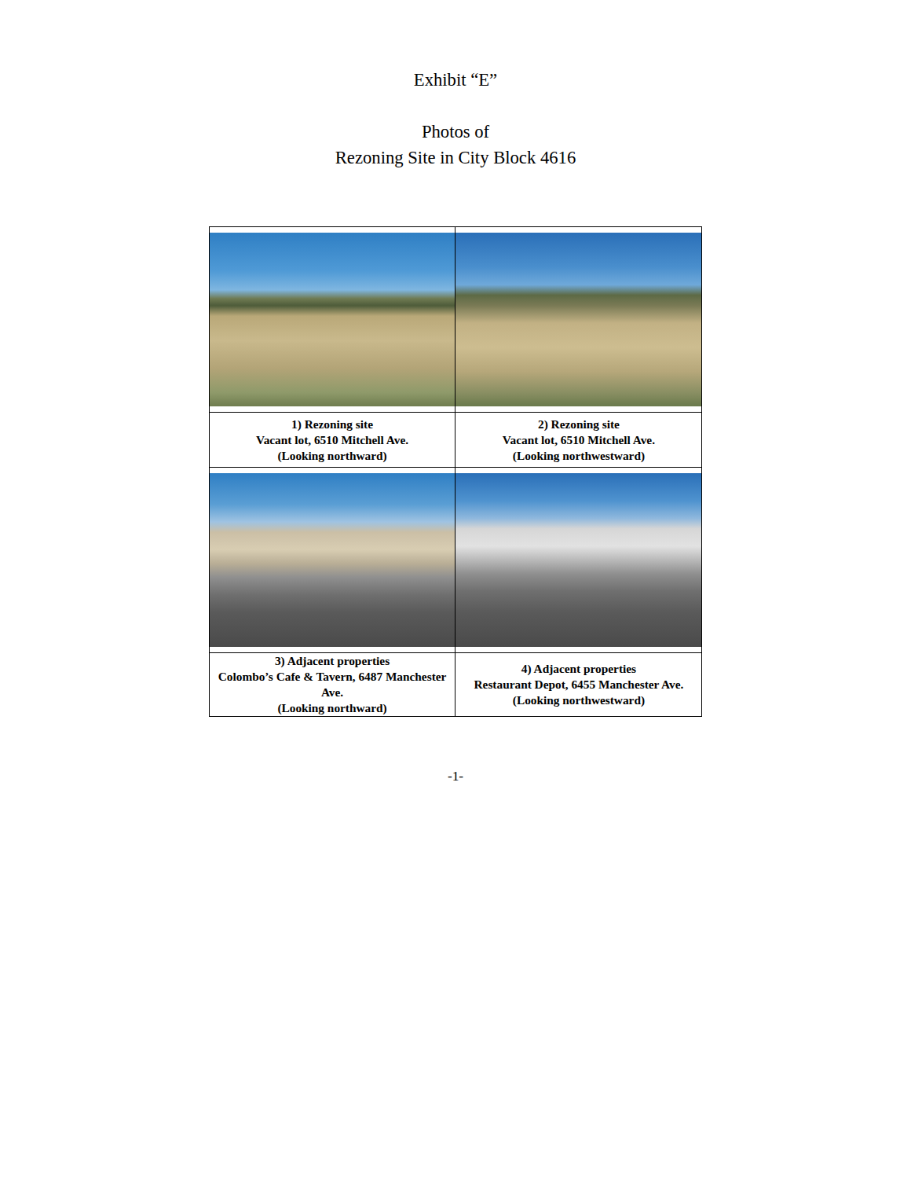Exhibit “E” Photos of Rezoning Site in City Block 4616
| 1) Rezoning site Vacant lot, 6510 Mitchell Ave. (Looking northward) | 2) Rezoning site Vacant lot, 6510 Mitchell Ave. (Looking northwestward) |
| 3) Adjacent properties Colombo’s Cafe & Tavern, 6487 Manchester Ave. (Looking northward) | 4) Adjacent properties Restaurant Depot, 6455 Manchester Ave. (Looking northwestward) |
-1-